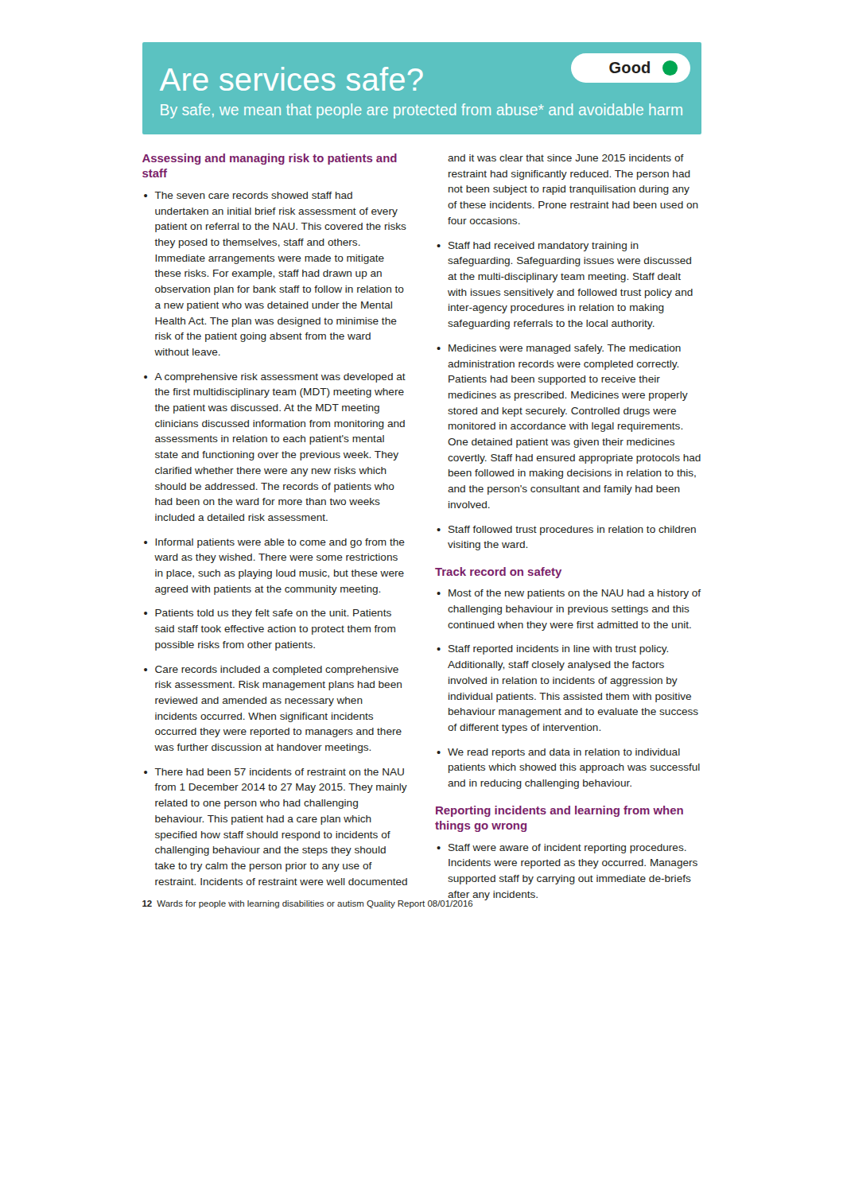Good
Are services safe?
By safe, we mean that people are protected from abuse* and avoidable harm
Assessing and managing risk to patients and staff
The seven care records showed staff had undertaken an initial brief risk assessment of every patient on referral to the NAU. This covered the risks they posed to themselves, staff and others. Immediate arrangements were made to mitigate these risks. For example, staff had drawn up an observation plan for bank staff to follow in relation to a new patient who was detained under the Mental Health Act. The plan was designed to minimise the risk of the patient going absent from the ward without leave.
A comprehensive risk assessment was developed at the first multidisciplinary team (MDT) meeting where the patient was discussed. At the MDT meeting clinicians discussed information from monitoring and assessments in relation to each patient's mental state and functioning over the previous week. They clarified whether there were any new risks which should be addressed. The records of patients who had been on the ward for more than two weeks included a detailed risk assessment.
Informal patients were able to come and go from the ward as they wished. There were some restrictions in place, such as playing loud music, but these were agreed with patients at the community meeting.
Patients told us they felt safe on the unit. Patients said staff took effective action to protect them from possible risks from other patients.
Care records included a completed comprehensive risk assessment. Risk management plans had been reviewed and amended as necessary when incidents occurred. When significant incidents occurred they were reported to managers and there was further discussion at handover meetings.
There had been 57 incidents of restraint on the NAU from 1 December 2014 to 27 May 2015. They mainly related to one person who had challenging behaviour. This patient had a care plan which specified how staff should respond to incidents of challenging behaviour and the steps they should take to try calm the person prior to any use of restraint. Incidents of restraint were well documented and it was clear that since June 2015 incidents of restraint had significantly reduced. The person had not been subject to rapid tranquilisation during any of these incidents. Prone restraint had been used on four occasions.
Staff had received mandatory training in safeguarding. Safeguarding issues were discussed at the multi-disciplinary team meeting. Staff dealt with issues sensitively and followed trust policy and inter-agency procedures in relation to making safeguarding referrals to the local authority.
Medicines were managed safely. The medication administration records were completed correctly. Patients had been supported to receive their medicines as prescribed. Medicines were properly stored and kept securely. Controlled drugs were monitored in accordance with legal requirements. One detained patient was given their medicines covertly. Staff had ensured appropriate protocols had been followed in making decisions in relation to this, and the person's consultant and family had been involved.
Staff followed trust procedures in relation to children visiting the ward.
Track record on safety
Most of the new patients on the NAU had a history of challenging behaviour in previous settings and this continued when they were first admitted to the unit.
Staff reported incidents in line with trust policy. Additionally, staff closely analysed the factors involved in relation to incidents of aggression by individual patients. This assisted them with positive behaviour management and to evaluate the success of different types of intervention.
We read reports and data in relation to individual patients which showed this approach was successful and in reducing challenging behaviour.
Reporting incidents and learning from when things go wrong
Staff were aware of incident reporting procedures. Incidents were reported as they occurred. Managers supported staff by carrying out immediate de-briefs after any incidents.
12 Wards for people with learning disabilities or autism Quality Report 08/01/2016